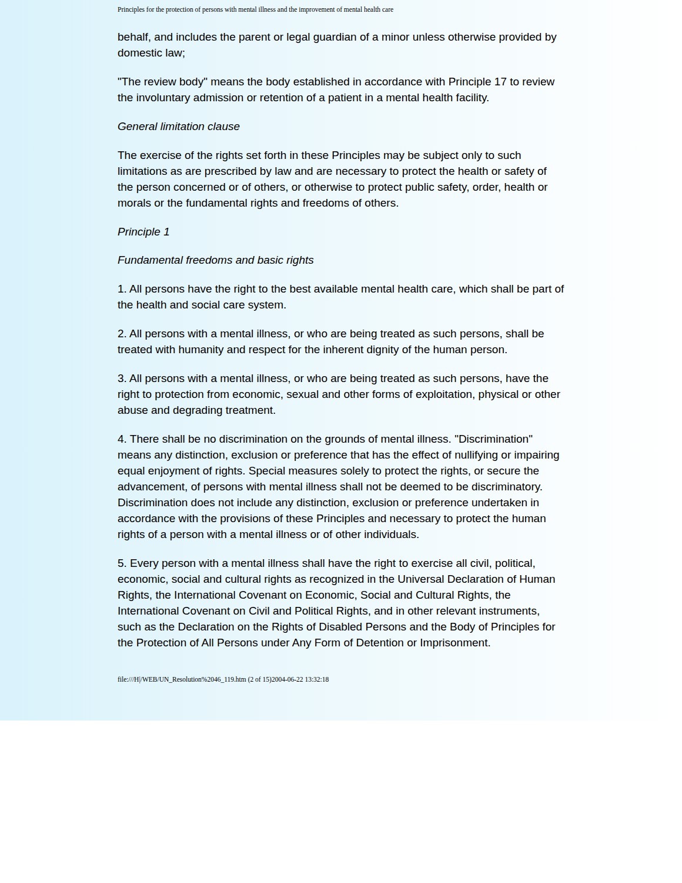Principles for the protection of persons with mental illness and the improvement of mental health care
behalf, and includes the parent or legal guardian of a minor unless otherwise provided by domestic law;
"The review body" means the body established in accordance with Principle 17 to review the involuntary admission or retention of a patient in a mental health facility.
General limitation clause
The exercise of the rights set forth in these Principles may be subject only to such limitations as are prescribed by law and are necessary to protect the health or safety of the person concerned or of others, or otherwise to protect public safety, order, health or morals or the fundamental rights and freedoms of others.
Principle 1
Fundamental freedoms and basic rights
1. All persons have the right to the best available mental health care, which shall be part of the health and social care system.
2. All persons with a mental illness, or who are being treated as such persons, shall be treated with humanity and respect for the inherent dignity of the human person.
3. All persons with a mental illness, or who are being treated as such persons, have the right to protection from economic, sexual and other forms of exploitation, physical or other abuse and degrading treatment.
4. There shall be no discrimination on the grounds of mental illness. "Discrimination" means any distinction, exclusion or preference that has the effect of nullifying or impairing equal enjoyment of rights. Special measures solely to protect the rights, or secure the advancement, of persons with mental illness shall not be deemed to be discriminatory. Discrimination does not include any distinction, exclusion or preference undertaken in accordance with the provisions of these Principles and necessary to protect the human rights of a person with a mental illness or of other individuals.
5. Every person with a mental illness shall have the right to exercise all civil, political, economic, social and cultural rights as recognized in the Universal Declaration of Human Rights, the International Covenant on Economic, Social and Cultural Rights, the International Covenant on Civil and Political Rights, and in other relevant instruments, such as the Declaration on the Rights of Disabled Persons and the Body of Principles for the Protection of All Persons under Any Form of Detention or Imprisonment.
file:///H|/WEB/UN_Resolution%2046_119.htm (2 of 15)2004-06-22 13:32:18